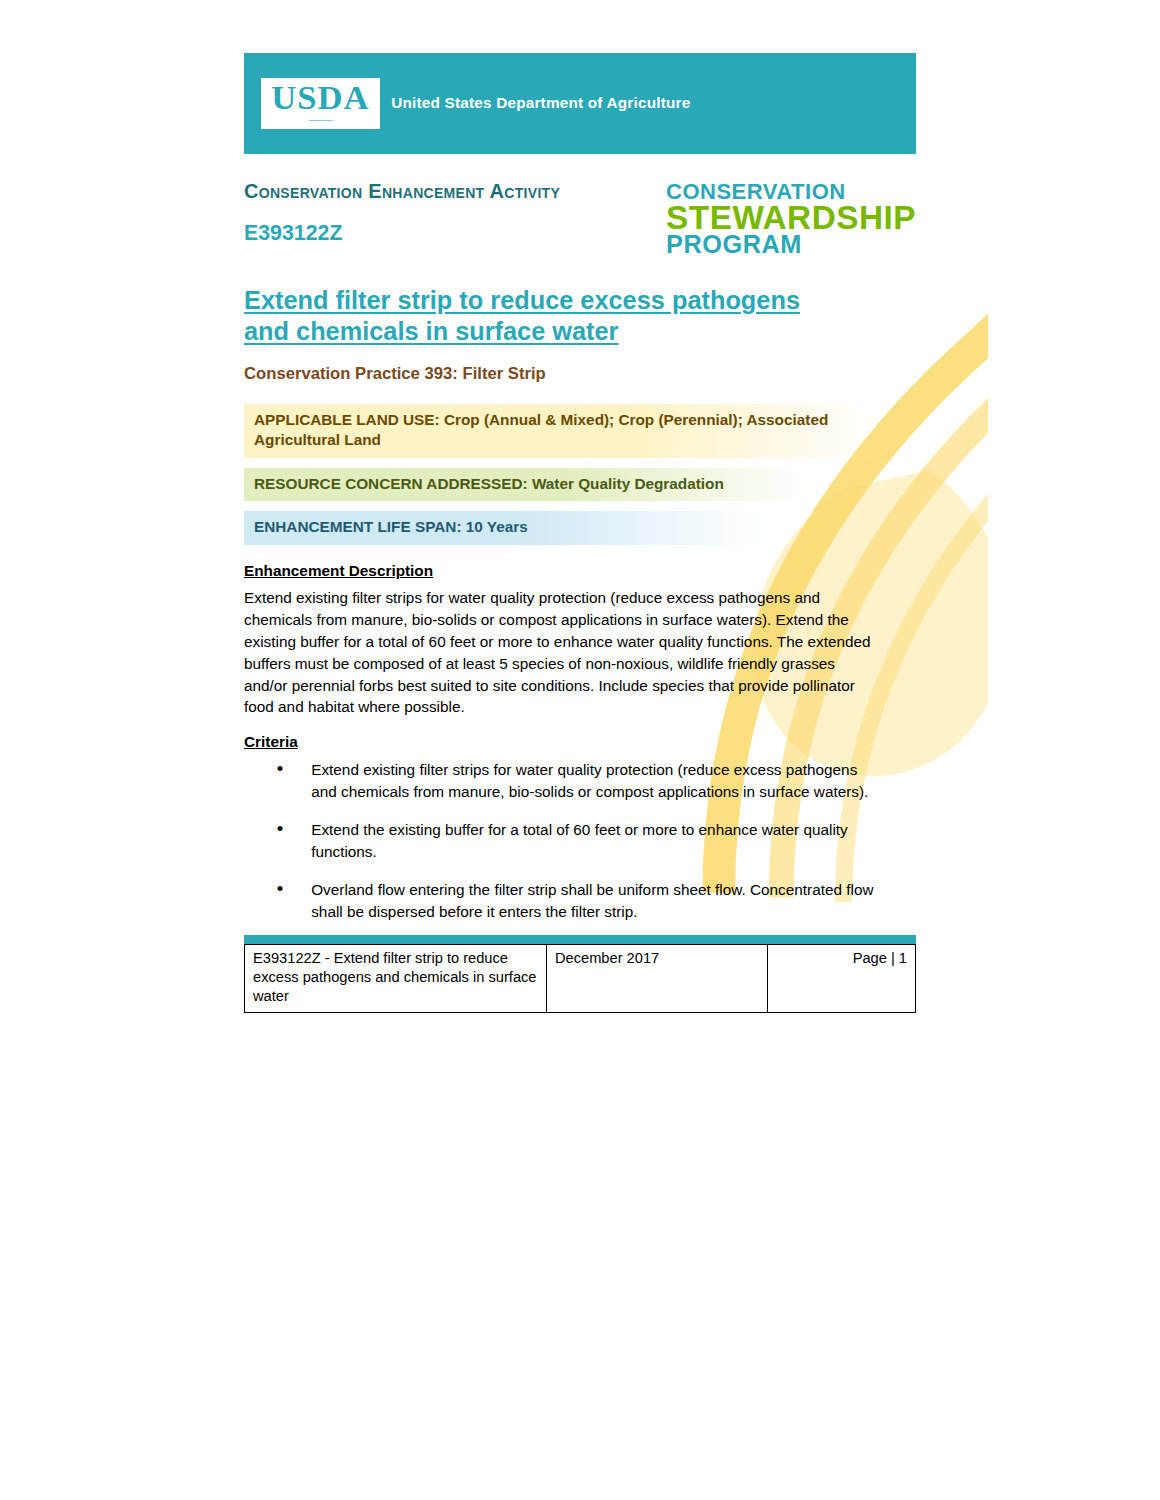USDA——
United States Department of Agriculture
Conservation Enhancement Activity
E393122Z
CONSERVATION
STEWARDSHIP
PROGRAM
Extend filter strip to reduce excess pathogens and chemicals in surface water
Conservation Practice 393: Filter Strip
APPLICABLE LAND USE: Crop (Annual & Mixed); Crop (Perennial); Associated Agricultural Land
RESOURCE CONCERN ADDRESSED: Water Quality Degradation
ENHANCEMENT LIFE SPAN: 10 Years
Enhancement Description
Extend existing filter strips for water quality protection (reduce excess pathogens and chemicals from manure, bio-solids or compost applications in surface waters). Extend the existing buffer for a total of 60 feet or more to enhance water quality functions. The extended buffers must be composed of at least 5 species of non-noxious, wildlife friendly grasses and/or perennial forbs best suited to site conditions. Include species that provide pollinator food and habitat where possible.
Criteria
Extend existing filter strips for water quality protection (reduce excess pathogens and chemicals from manure, bio-solids or compost applications in surface waters).
Extend the existing buffer for a total of 60 feet or more to enhance water quality functions.
Overland flow entering the filter strip shall be uniform sheet flow. Concentrated flow shall be dispersed before it enters the filter strip.
| E393122Z - Extend filter strip to reduce excess pathogens and chemicals in surface water | December 2017 | Page / 1 |